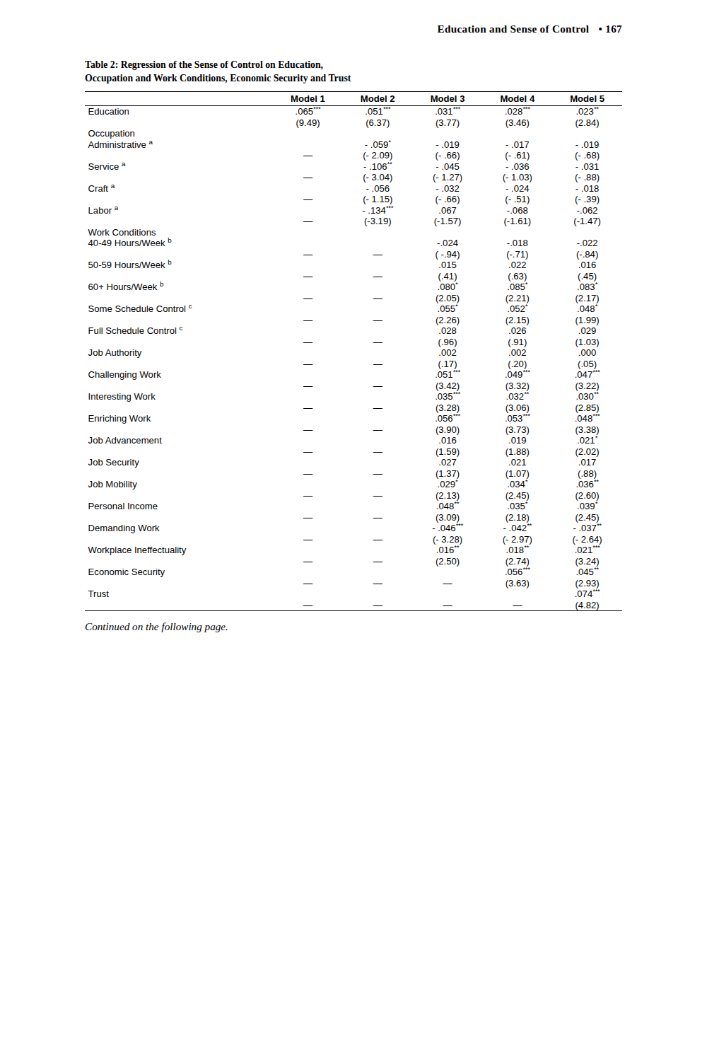Education and Sense of Control • 167
Table 2: Regression of the Sense of Control on Education, Occupation and Work Conditions, Economic Security and Trust
| | Model 1 | Model 2 | Model 3 | Model 4 | Model 5 |
| --- | --- | --- | --- | --- | --- |
| Education | .065 *** | .051 *** | .031 *** | .028 *** | .023 ** |
| | (9.49) | (6.37) | (3.77) | (3.46) | (2.84) |
| Occupation | | | | | |
| Administrative a | | - .059 * | - .019 | - .017 | - .019 |
| | — | (- 2.09) | (- .66) | (- .61) | (- .68) |
| Service a | | - .106 ** | - .045 | - .036 | - .031 |
| | — | (- 3.04) | (- 1.27) | (- 1.03) | (- .88) |
| Craft a | | - .056 | - .032 | - .024 | - .018 |
| | — | (- 1.15) | (- .66) | (- .51) | (- .39) |
| Labor a | | - .134 *** | .067 | -.068 | -.062 |
| | — | (-3.19) | (-1.57) | (-1.61) | (-1.47) |
| Work Conditions | | | | | |
| 40-49 Hours/Week b | | | -.024 | -.018 | -.022 |
| | — | — | ( -.94) | (-.71) | (-.84) |
| 50-59 Hours/Week b | | | .015 | .022 | .016 |
| | — | — | (.41) | (.63) | (.45) |
| 60+ Hours/Week b | | | .080 * | .085 * | .083 * |
| | — | — | (2.05) | (2.21) | (2.17) |
| Some Schedule Control c | | | .055 * | .052 * | .048 * |
| | — | — | (2.26) | (2.15) | (1.99) |
| Full Schedule Control c | | | .028 | .026 | .029 |
| | — | — | (.96) | (.91) | (1.03) |
| Job Authority | | | .002 | .002 | .000 |
| | — | — | (.17) | (.20) | (.05) |
| Challenging Work | | | .051 *** | .049 *** | .047 *** |
| | — | — | (3.42) | (3.32) | (3.22) |
| Interesting Work | | | .035 *** | .032 ** | .030 ** |
| | — | — | (3.28) | (3.06) | (2.85) |
| Enriching Work | | | .056 *** | .053 *** | .048 *** |
| | — | — | (3.90) | (3.73) | (3.38) |
| Job Advancement | | | .016 | .019 | .021 * |
| | — | — | (1.59) | (1.88) | (2.02) |
| Job Security | | | .027 | .021 | .017 |
| | — | — | (1.37) | (1.07) | (.88) |
| Job Mobility | | | .029 * | .034 * | .036 ** |
| | — | — | (2.13) | (2.45) | (2.60) |
| Personal Income | | | .048 ** | .035 * | .039 * |
| | — | — | (3.09) | (2.18) | (2.45) |
| Demanding Work | | | - .046 *** | - .042 ** | - .037 ** |
| | — | — | (- 3.28) | (- 2.97) | (- 2.64) |
| Workplace Ineffectuality | | | .016 ** | .018 ** | .021 *** |
| | — | — | (2.50) | (2.74) | (3.24) |
| Economic Security | | | | .056 *** | .045 ** |
| | — | — | — | (3.63) | (2.93) |
| Trust | | | | | .074 *** |
| | — | — | — | — | (4.82) |
Continued on the following page.